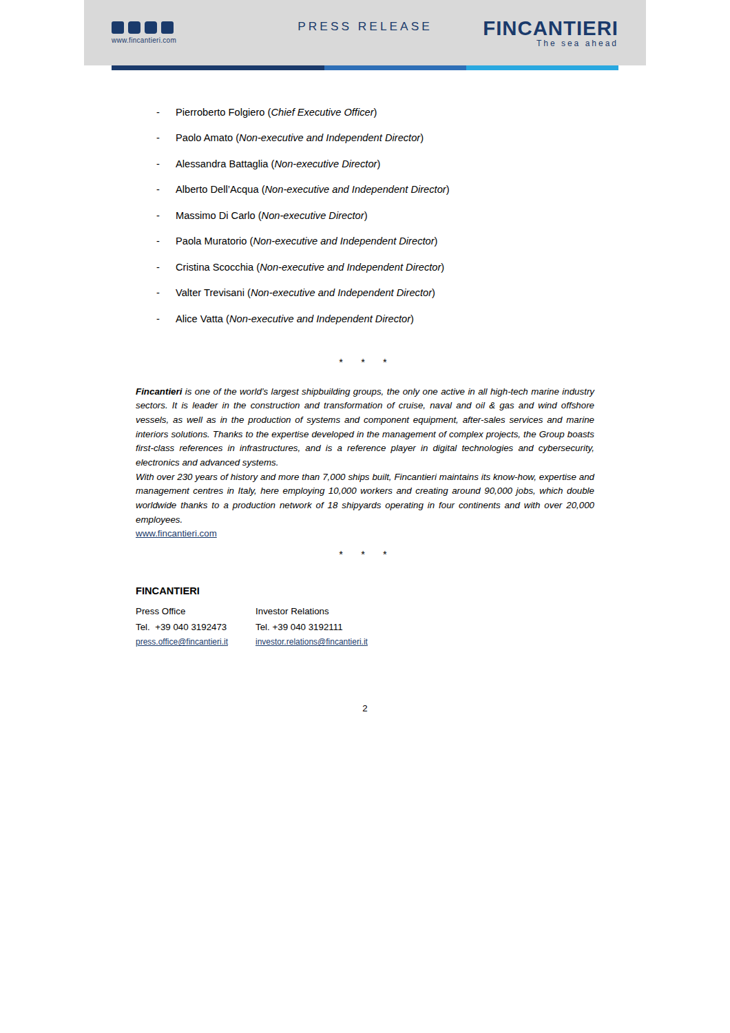www.fincantieri.com
PRESS RELEASE
FINCANTIERI
The sea ahead
Pierroberto Folgiero (Chief Executive Officer)
Paolo Amato (Non-executive and Independent Director)
Alessandra Battaglia (Non-executive Director)
Alberto Dell’Acqua (Non-executive and Independent Director)
Massimo Di Carlo (Non-executive Director)
Paola Muratorio (Non-executive and Independent Director)
Cristina Scocchia (Non-executive and Independent Director)
Valter Trevisani (Non-executive and Independent Director)
Alice Vatta (Non-executive and Independent Director)
* * *
Fincantieri is one of the world’s largest shipbuilding groups, the only one active in all high-tech marine industry sectors. It is leader in the construction and transformation of cruise, naval and oil & gas and wind offshore vessels, as well as in the production of systems and component equipment, after-sales services and marine interiors solutions. Thanks to the expertise developed in the management of complex projects, the Group boasts first-class references in infrastructures, and is a reference player in digital technologies and cybersecurity, electronics and advanced systems.
With over 230 years of history and more than 7,000 ships built, Fincantieri maintains its know-how, expertise and management centres in Italy, here employing 10,000 workers and creating around 90,000 jobs, which double worldwide thanks to a production network of 18 shipyards operating in four continents and with over 20,000 employees.
www.fincantieri.com
* * *
FINCANTIERI
| Press Office | Investor Relations |
| Tel. +39 040 3192473 | Tel. +39 040 3192111 |
| press.office@fincantieri.it | investor.relations@fincantieri.it |
2